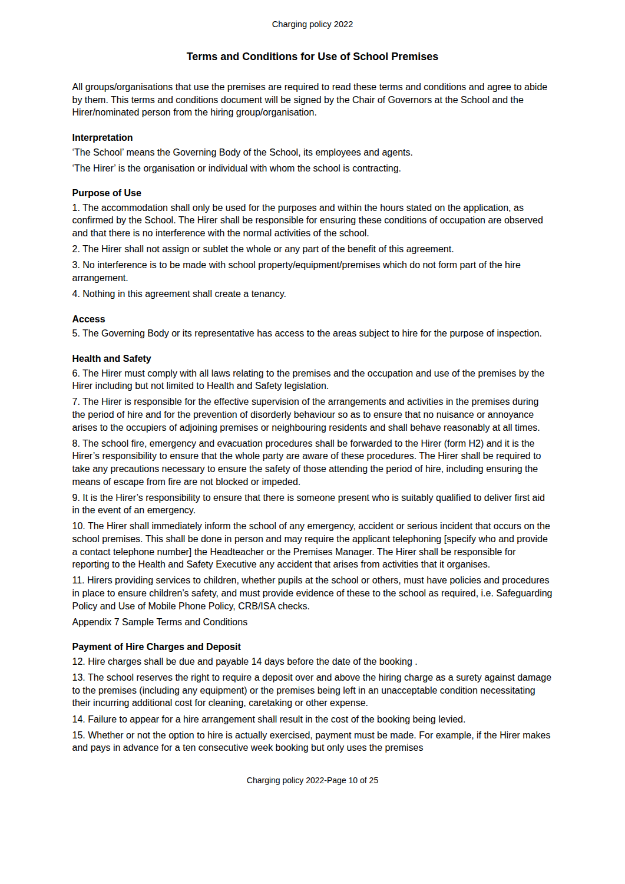Charging policy 2022
Terms and Conditions for Use of School Premises
All groups/organisations that use the premises are required to read these terms and conditions and agree to abide by them. This terms and conditions document will be signed by the Chair of Governors at the School and the Hirer/nominated person from the hiring group/organisation.
Interpretation
‘The School’ means the Governing Body of the School, its employees and agents.
‘The Hirer’ is the organisation or individual with whom the school is contracting.
Purpose of Use
1. The accommodation shall only be used for the purposes and within the hours stated on the application, as confirmed by the School. The Hirer shall be responsible for ensuring these conditions of occupation are observed and that there is no interference with the normal activities of the school.
2. The Hirer shall not assign or sublet the whole or any part of the benefit of this agreement.
3. No interference is to be made with school property/equipment/premises which do not form part of the hire arrangement.
4. Nothing in this agreement shall create a tenancy.
Access
5. The Governing Body or its representative has access to the areas subject to hire for the purpose of inspection.
Health and Safety
6. The Hirer must comply with all laws relating to the premises and the occupation and use of the premises by the Hirer including but not limited to Health and Safety legislation.
7. The Hirer is responsible for the effective supervision of the arrangements and activities in the premises during the period of hire and for the prevention of disorderly behaviour so as to ensure that no nuisance or annoyance arises to the occupiers of adjoining premises or neighbouring residents and shall behave reasonably at all times.
8. The school fire, emergency and evacuation procedures shall be forwarded to the Hirer (form H2) and it is the Hirer’s responsibility to ensure that the whole party are aware of these procedures. The Hirer shall be required to take any precautions necessary to ensure the safety of those attending the period of hire, including ensuring the means of escape from fire are not blocked or impeded.
9. It is the Hirer’s responsibility to ensure that there is someone present who is suitably qualified to deliver first aid in the event of an emergency.
10. The Hirer shall immediately inform the school of any emergency, accident or serious incident that occurs on the school premises. This shall be done in person and may require the applicant telephoning [specify who and provide a contact telephone number] the Headteacher or the Premises Manager. The Hirer shall be responsible for reporting to the Health and Safety Executive any accident that arises from activities that it organises.
11. Hirers providing services to children, whether pupils at the school or others, must have policies and procedures in place to ensure children’s safety, and must provide evidence of these to the school as required, i.e. Safeguarding Policy and Use of Mobile Phone Policy, CRB/ISA checks.
Appendix 7 Sample Terms and Conditions
Payment of Hire Charges and Deposit
12. Hire charges shall be due and payable 14 days before the date of the booking .
13. The school reserves the right to require a deposit over and above the hiring charge as a surety against damage to the premises (including any equipment) or the premises being left in an unacceptable condition necessitating their incurring additional cost for cleaning, caretaking or other expense.
14. Failure to appear for a hire arrangement shall result in the cost of the booking being levied.
15. Whether or not the option to hire is actually exercised, payment must be made. For example, if the Hirer makes and pays in advance for a ten consecutive week booking but only uses the premises
Charging policy 2022-Page 10 of 25